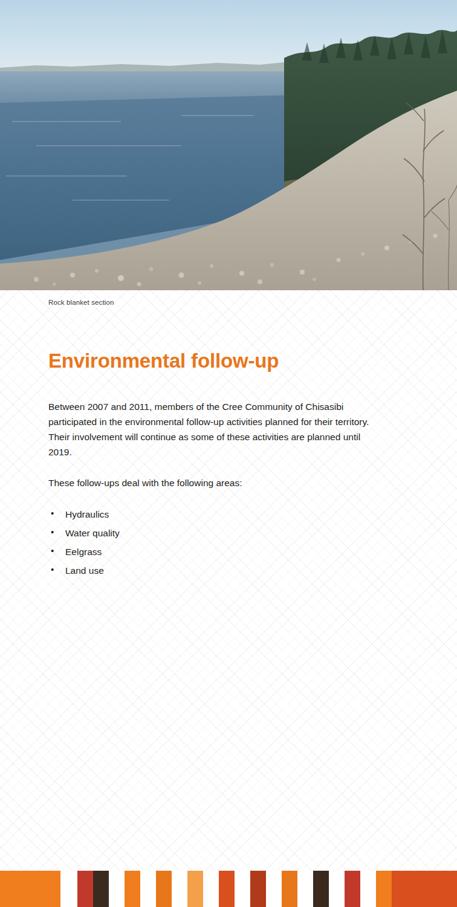Rock blanket section
Environmental follow-up
Between 2007 and 2011, members of the Cree Community of Chisasibi participated in the environmental follow-up activities planned for their territory. Their involvement will continue as some of these activities are planned until 2019.
These follow-ups deal with the following areas:
Hydraulics
Water quality
Eelgrass
Land use